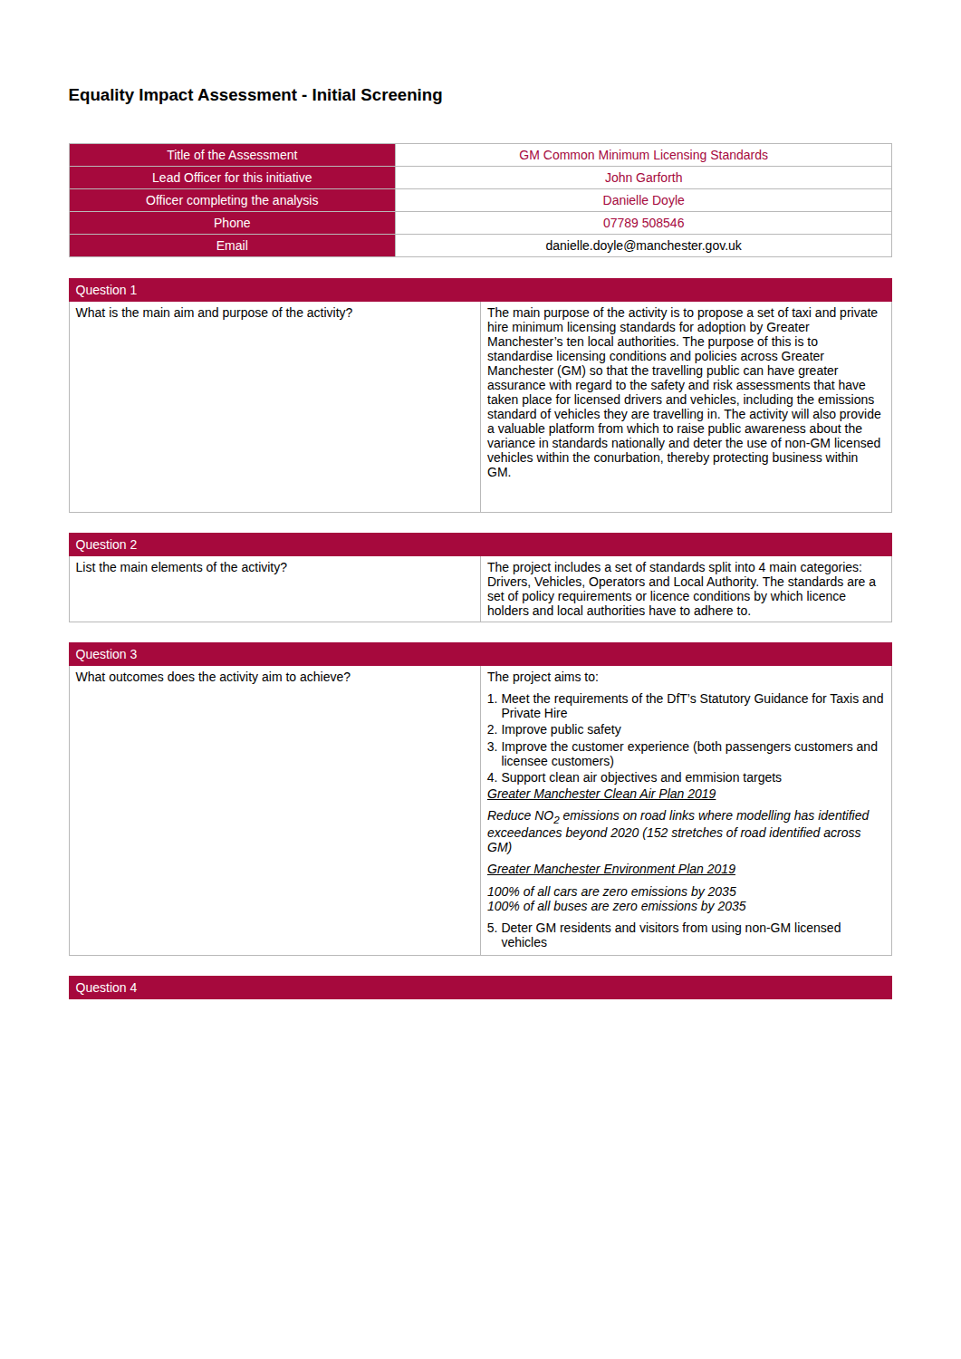Equality Impact Assessment - Initial Screening
| Title of the Assessment | GM Common Minimum Licensing Standards |
| Lead Officer for this initiative | John Garforth |
| Officer completing the analysis | Danielle Doyle |
| Phone | 07789 508546 |
| Email | danielle.doyle@manchester.gov.uk |
| Question 1 |
| What is the main aim and purpose of the activity? | The main purpose of the activity is to propose a set of taxi and private hire minimum licensing standards for adoption by Greater Manchester’s ten local authorities. The purpose of this is to standardise licensing conditions and policies across Greater Manchester (GM) so that the travelling public can have greater assurance with regard to the safety and risk assessments that have taken place for licensed drivers and vehicles, including the emissions standard of vehicles they are travelling in. The activity will also provide a valuable platform from which to raise public awareness about the variance in standards nationally and deter the use of non-GM licensed vehicles within the conurbation, thereby protecting business within GM. |
| Question 2 |
| List the main elements of the activity? | The project includes a set of standards split into 4 main categories: Drivers, Vehicles, Operators and Local Authority. The standards are a set of policy requirements or licence conditions by which licence holders and local authorities have to adhere to. |
| Question 3 |
| What outcomes does the activity aim to achieve? | The project aims to: Meet the requirements of the DfT’s Statutory Guidance for Taxis and Private Hire Improve public safety Improve the customer experience (both passengers customers and licensee customers) Support clean air objectives and emmision targets Greater Manchester Clean Air Plan 2019 Reduce NO 2 emissions on road links where modelling has identified exceedances beyond 2020 (152 stretches of road identified across GM) Greater Manchester Environment Plan 2019 100% of all cars are zero emissions by 2035 100% of all buses are zero emissions by 2035 Deter GM residents and visitors from using non-GM licensed vehicles |
| Question 4 |